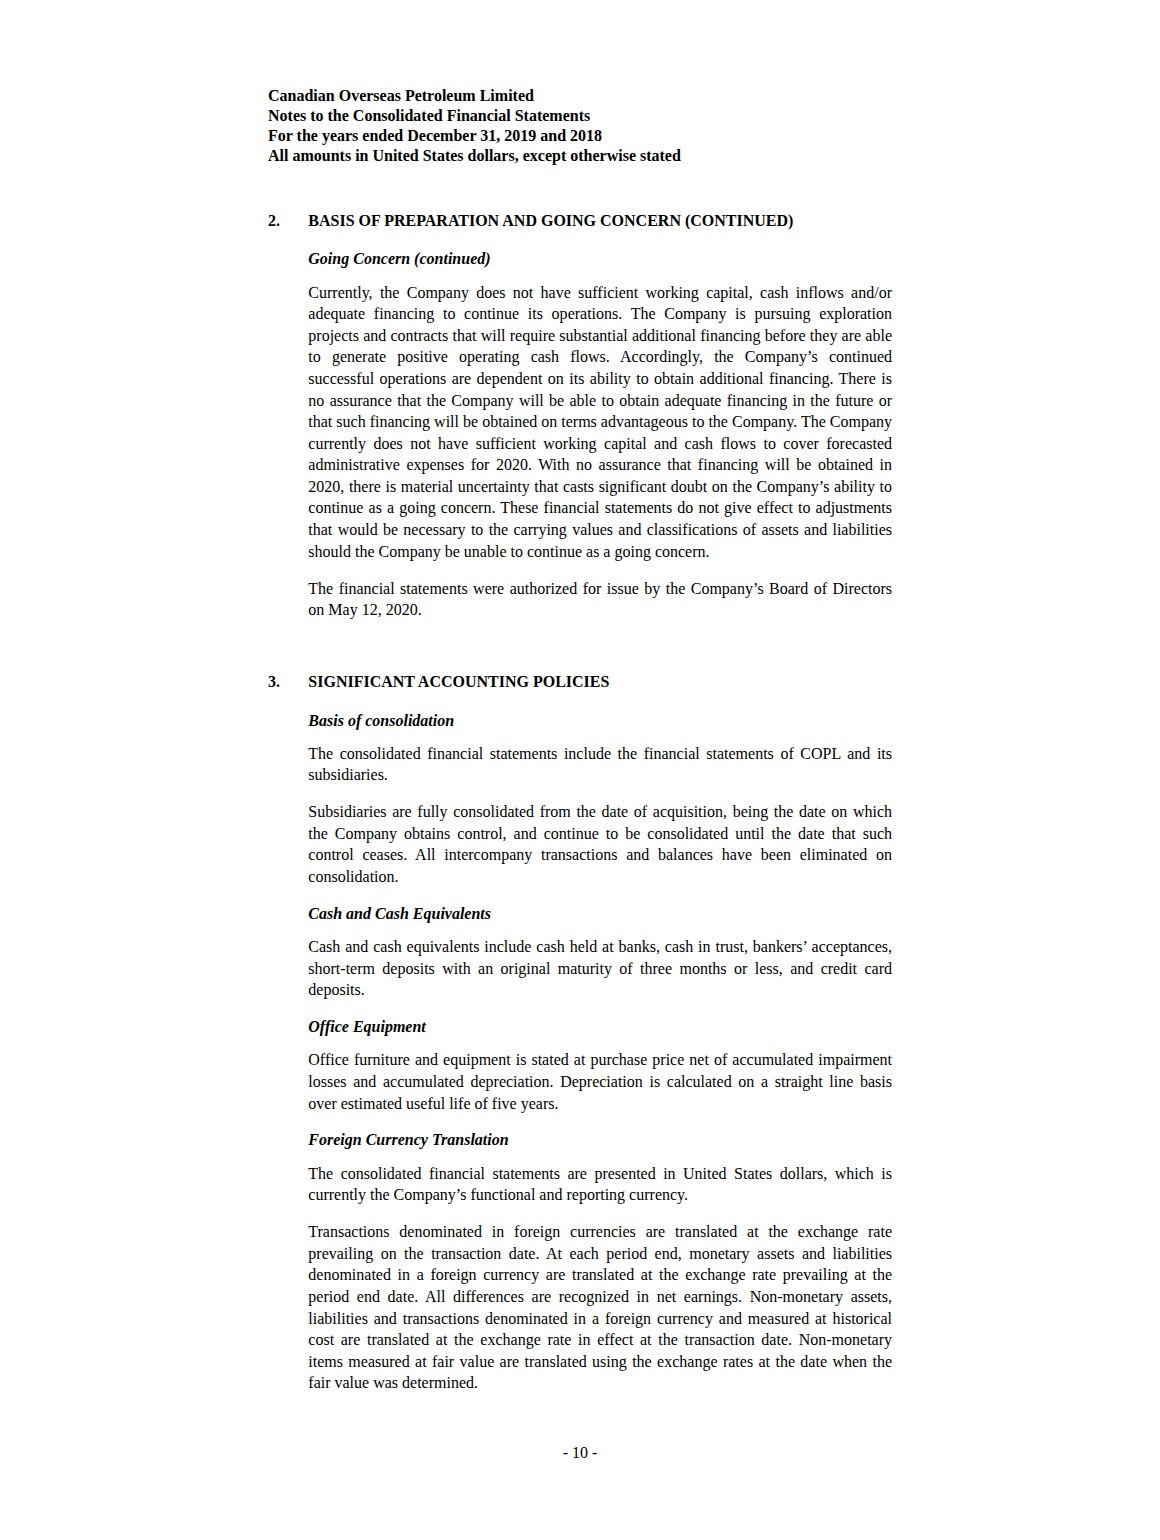Canadian Overseas Petroleum Limited
Notes to the Consolidated Financial Statements
For the years ended December 31, 2019 and 2018
All amounts in United States dollars, except otherwise stated
2. BASIS OF PREPARATION AND GOING CONCERN (CONTINUED)
Going Concern (continued)
Currently, the Company does not have sufficient working capital, cash inflows and/or adequate financing to continue its operations. The Company is pursuing exploration projects and contracts that will require substantial additional financing before they are able to generate positive operating cash flows. Accordingly, the Company’s continued successful operations are dependent on its ability to obtain additional financing. There is no assurance that the Company will be able to obtain adequate financing in the future or that such financing will be obtained on terms advantageous to the Company. The Company currently does not have sufficient working capital and cash flows to cover forecasted administrative expenses for 2020. With no assurance that financing will be obtained in 2020, there is material uncertainty that casts significant doubt on the Company’s ability to continue as a going concern. These financial statements do not give effect to adjustments that would be necessary to the carrying values and classifications of assets and liabilities should the Company be unable to continue as a going concern.
The financial statements were authorized for issue by the Company’s Board of Directors on May 12, 2020.
3. SIGNIFICANT ACCOUNTING POLICIES
Basis of consolidation
The consolidated financial statements include the financial statements of COPL and its subsidiaries.
Subsidiaries are fully consolidated from the date of acquisition, being the date on which the Company obtains control, and continue to be consolidated until the date that such control ceases. All intercompany transactions and balances have been eliminated on consolidation.
Cash and Cash Equivalents
Cash and cash equivalents include cash held at banks, cash in trust, bankers’ acceptances, short-term deposits with an original maturity of three months or less, and credit card deposits.
Office Equipment
Office furniture and equipment is stated at purchase price net of accumulated impairment losses and accumulated depreciation. Depreciation is calculated on a straight line basis over estimated useful life of five years.
Foreign Currency Translation
The consolidated financial statements are presented in United States dollars, which is currently the Company’s functional and reporting currency.
Transactions denominated in foreign currencies are translated at the exchange rate prevailing on the transaction date. At each period end, monetary assets and liabilities denominated in a foreign currency are translated at the exchange rate prevailing at the period end date. All differences are recognized in net earnings. Non-monetary assets, liabilities and transactions denominated in a foreign currency and measured at historical cost are translated at the exchange rate in effect at the transaction date. Non-monetary items measured at fair value are translated using the exchange rates at the date when the fair value was determined.
- 10 -